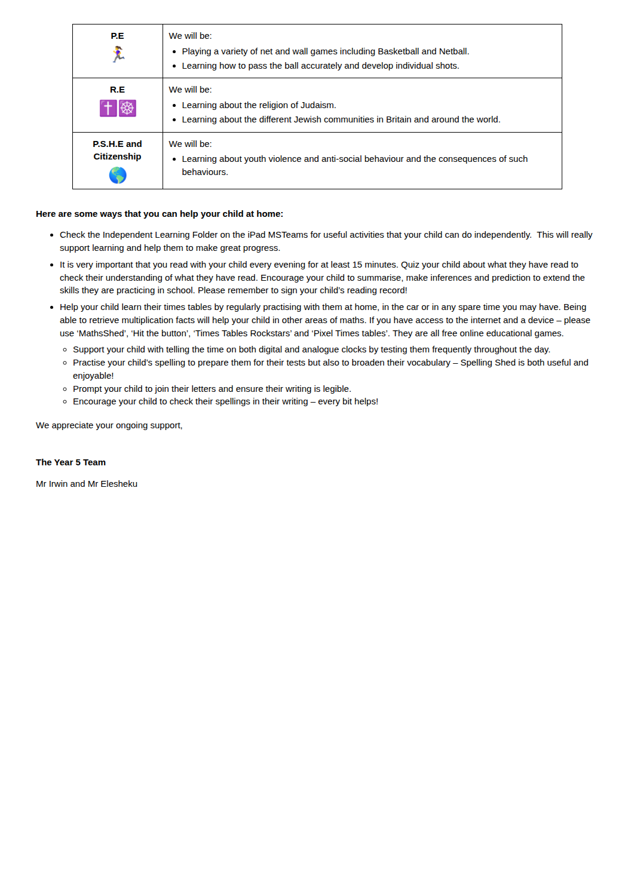| P.E 🏃‍♀️ | We will be: Playing a variety of net and wall games including Basketball and Netball. Learning how to pass the ball accurately and develop individual shots. |
| R.E ✝️☸️ | We will be: Learning about the religion of Judaism. Learning about the different Jewish communities in Britain and around the world. |
| P.S.H.E and Citizenship 🌎 | We will be: Learning about youth violence and anti-social behaviour and the consequences of such behaviours. |
Here are some ways that you can help your child at home:
Check the Independent Learning Folder on the iPad MSTeams for useful activities that your child can do independently. This will really support learning and help them to make great progress.
It is very important that you read with your child every evening for at least 15 minutes. Quiz your child about what they have read to check their understanding of what they have read. Encourage your child to summarise, make inferences and prediction to extend the skills they are practicing in school. Please remember to sign your child’s reading record!
Help your child learn their times tables by regularly practising with them at home, in the car or in any spare time you may have. Being able to retrieve multiplication facts will help your child in other areas of maths. If you have access to the internet and a device – please use ‘MathsShed’, ‘Hit the button’, ‘Times Tables Rockstars’ and ‘Pixel Times tables’. They are all free online educational games.
Support your child with telling the time on both digital and analogue clocks by testing them frequently throughout the day.
Practise your child’s spelling to prepare them for their tests but also to broaden their vocabulary – Spelling Shed is both useful and enjoyable!
Prompt your child to join their letters and ensure their writing is legible.
Encourage your child to check their spellings in their writing – every bit helps!
We appreciate your ongoing support,
The Year 5 Team
Mr Irwin and Mr Elesheku